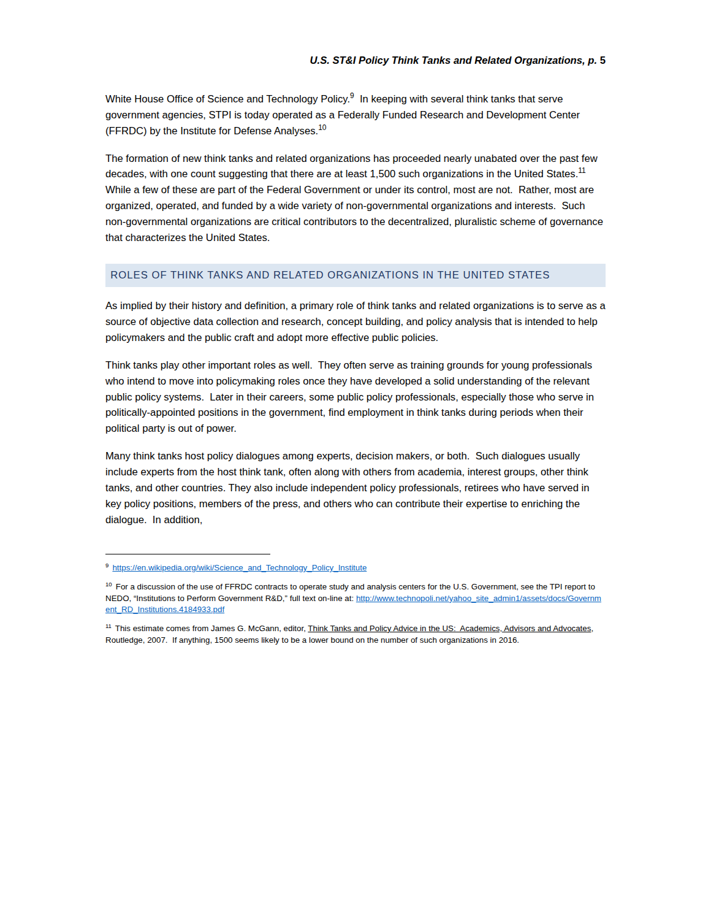U.S. ST&I Policy Think Tanks and Related Organizations, p. 5
White House Office of Science and Technology Policy.9 In keeping with several think tanks that serve government agencies, STPI is today operated as a Federally Funded Research and Development Center (FFRDC) by the Institute for Defense Analyses.10
The formation of new think tanks and related organizations has proceeded nearly unabated over the past few decades, with one count suggesting that there are at least 1,500 such organizations in the United States.11 While a few of these are part of the Federal Government or under its control, most are not. Rather, most are organized, operated, and funded by a wide variety of non-governmental organizations and interests. Such non-governmental organizations are critical contributors to the decentralized, pluralistic scheme of governance that characterizes the United States.
Roles of Think Tanks and Related Organizations in the United States
As implied by their history and definition, a primary role of think tanks and related organizations is to serve as a source of objective data collection and research, concept building, and policy analysis that is intended to help policymakers and the public craft and adopt more effective public policies.
Think tanks play other important roles as well. They often serve as training grounds for young professionals who intend to move into policymaking roles once they have developed a solid understanding of the relevant public policy systems. Later in their careers, some public policy professionals, especially those who serve in politically-appointed positions in the government, find employment in think tanks during periods when their political party is out of power.
Many think tanks host policy dialogues among experts, decision makers, or both. Such dialogues usually include experts from the host think tank, often along with others from academia, interest groups, other think tanks, and other countries. They also include independent policy professionals, retirees who have served in key policy positions, members of the press, and others who can contribute their expertise to enriching the dialogue. In addition,
9 https://en.wikipedia.org/wiki/Science_and_Technology_Policy_Institute
10 For a discussion of the use of FFRDC contracts to operate study and analysis centers for the U.S. Government, see the TPI report to NEDO, “Institutions to Perform Government R&D,” full text on-line at: http://www.technopoli.net/yahoo_site_admin1/assets/docs/Government_RD_Institutions.4184933.pdf
11 This estimate comes from James G. McGann, editor, Think Tanks and Policy Advice in the US: Academics, Advisors and Advocates, Routledge, 2007. If anything, 1500 seems likely to be a lower bound on the number of such organizations in 2016.